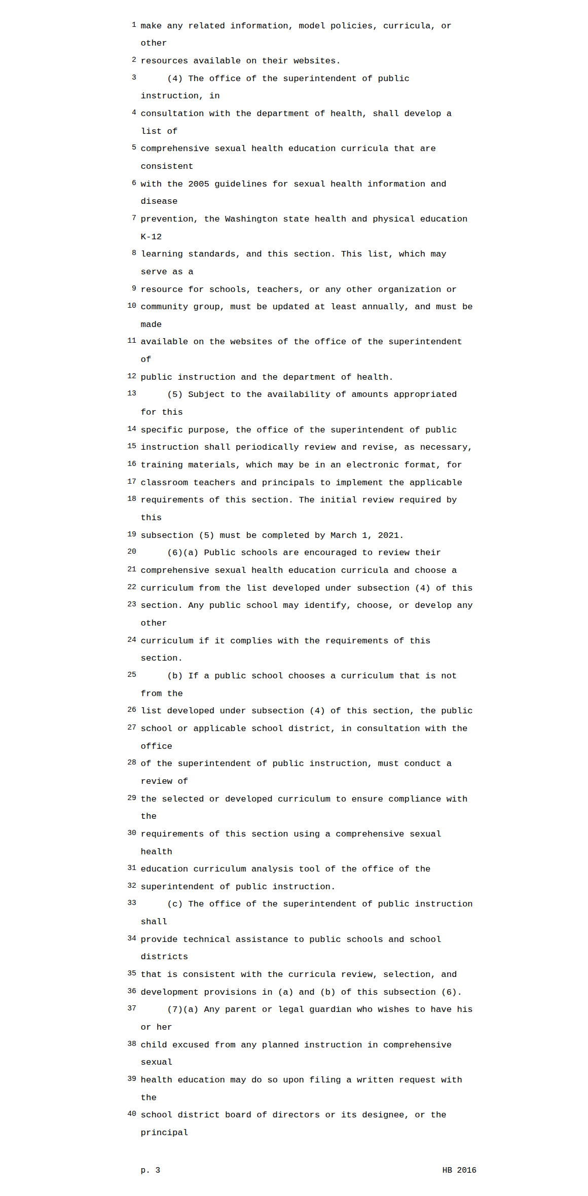make any related information, model policies, curricula, or other
resources available on their websites.
(4) The office of the superintendent of public instruction, in
consultation with the department of health, shall develop a list of
comprehensive sexual health education curricula that are consistent
with the 2005 guidelines for sexual health information and disease
prevention, the Washington state health and physical education K-12
learning standards, and this section. This list, which may serve as a
resource for schools, teachers, or any other organization or
community group, must be updated at least annually, and must be made
available on the websites of the office of the superintendent of
public instruction and the department of health.
(5) Subject to the availability of amounts appropriated for this
specific purpose, the office of the superintendent of public
instruction shall periodically review and revise, as necessary,
training materials, which may be in an electronic format, for
classroom teachers and principals to implement the applicable
requirements of this section. The initial review required by this
subsection (5) must be completed by March 1, 2021.
(6)(a) Public schools are encouraged to review their
comprehensive sexual health education curricula and choose a
curriculum from the list developed under subsection (4) of this
section. Any public school may identify, choose, or develop any other
curriculum if it complies with the requirements of this section.
(b) If a public school chooses a curriculum that is not from the
list developed under subsection (4) of this section, the public
school or applicable school district, in consultation with the office
of the superintendent of public instruction, must conduct a review of
the selected or developed curriculum to ensure compliance with the
requirements of this section using a comprehensive sexual health
education curriculum analysis tool of the office of the
superintendent of public instruction.
(c) The office of the superintendent of public instruction shall
provide technical assistance to public schools and school districts
that is consistent with the curricula review, selection, and
development provisions in (a) and (b) of this subsection (6).
(7)(a) Any parent or legal guardian who wishes to have his or her
child excused from any planned instruction in comprehensive sexual
health education may do so upon filing a written request with the
school district board of directors or its designee, or the principal
p. 3
HB 2016